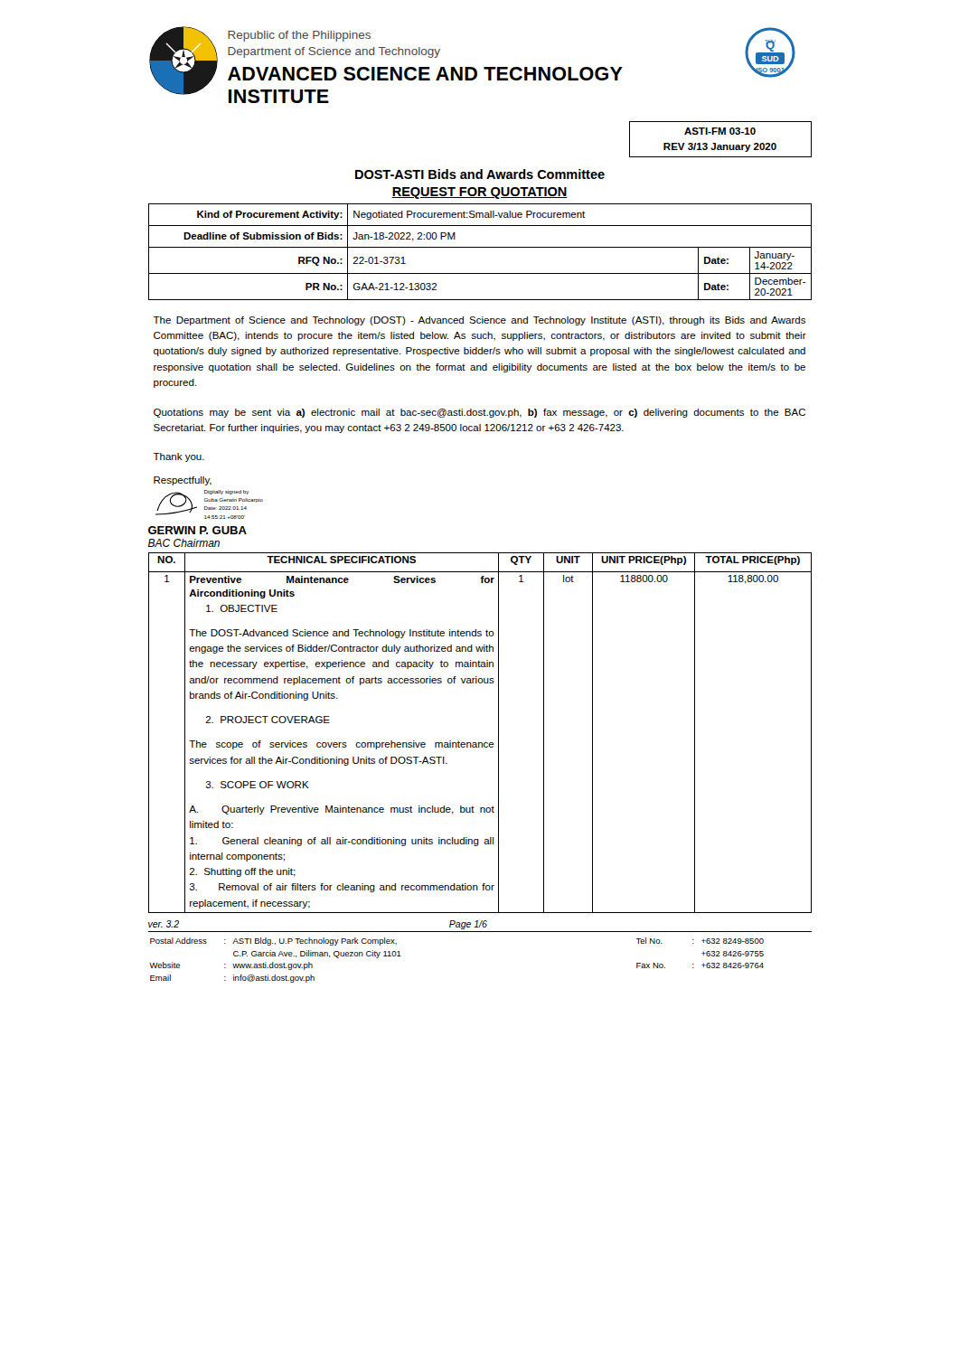Republic of the Philippines
Department of Science and Technology
ADVANCED SCIENCE AND TECHNOLOGY INSTITUTE
Q SUD ISO 9001 TÜV
ASTI-FM 03-10
REV 3/13 January 2020
DOST-ASTI Bids and Awards Committee
REQUEST FOR QUOTATION
| Kind of Procurement Activity: | Negotiated Procurement:Small-value Procurement |
| Deadline of Submission of Bids: | Jan-18-2022, 2:00 PM |
| RFQ No.: | 22-01-3731 | Date: | January-14-2022 |
| PR No.: | GAA-21-12-13032 | Date: | December-20-2021 |
The Department of Science and Technology (DOST) - Advanced Science and Technology Institute (ASTI), through its Bids and Awards Committee (BAC), intends to procure the item/s listed below. As such, suppliers, contractors, or distributors are invited to submit their quotation/s duly signed by authorized representative. Prospective bidder/s who will submit a proposal with the single/lowest calculated and responsive quotation shall be selected. Guidelines on the format and eligibility documents are listed at the box below the item/s to be procured.
Quotations may be sent via a) electronic mail at bac-sec@asti.dost.gov.ph, b) fax message, or c) delivering documents to the BAC Secretariat. For further inquiries, you may contact +63 2 249-8500 local 1206/1212 or +63 2 426-7423.
Thank you.
Respectfully,
Digitally signed by
Guba Gerwin Policarpio
Date: 2022.01.14
14:55:21 +08'00'
GERWIN P. GUBA
BAC Chairman
| NO. | TECHNICAL SPECIFICATIONS | QTY | UNIT | UNIT PRICE(Php) | TOTAL PRICE(Php) |
| --- | --- | --- | --- | --- | --- |
| 1 | Preventive Maintenance Services for Airconditioning Units 1. OBJECTIVE The DOST-Advanced Science and Technology Institute intends to engage the services of Bidder/Contractor duly authorized and with the necessary expertise, experience and capacity to maintain and/or recommend replacement of parts accessories of various brands of Air-Conditioning Units. 2. PROJECT COVERAGE The scope of services covers comprehensive maintenance services for all the Air-Conditioning Units of DOST-ASTI. 3. SCOPE OF WORK A. Quarterly Preventive Maintenance must include, but not limited to: 1. General cleaning of all air-conditioning units including all internal components; 2. Shutting off the unit; 3. Removal of air filters for cleaning and recommendation for replacement, if necessary; | 1 | lot | 118800.00 | 118,800.00 |
ver. 3.2
Page 1/6
| Postal Address | : | ASTI Bldg., U.P Technology Park Complex, | Tel No. | : | +632 8249-8500 |
| | | C.P. Garcia Ave., Diliman, Quezon City 1101 | | | +632 8426-9755 |
| Website | : | www.asti.dost.gov.ph | Fax No. | : | +632 8426-9764 |
| Email | : | info@asti.dost.gov.ph | | | |